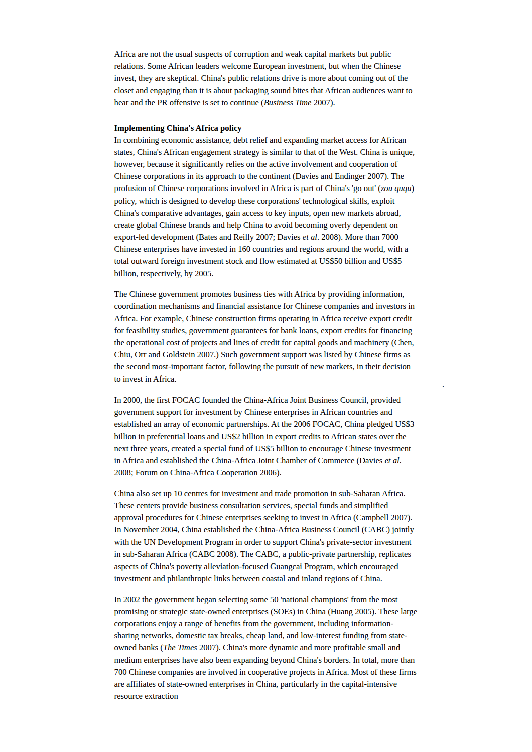Africa are not the usual suspects of corruption and weak capital markets but public relations. Some African leaders welcome European investment, but when the Chinese invest, they are skeptical. China's public relations drive is more about coming out of the closet and engaging than it is about packaging sound bites that African audiences want to hear and the PR offensive is set to continue (Business Time 2007).
Implementing China's Africa policy
In combining economic assistance, debt relief and expanding market access for African states, China's African engagement strategy is similar to that of the West. China is unique, however, because it significantly relies on the active involvement and cooperation of Chinese corporations in its approach to the continent (Davies and Endinger 2007). The profusion of Chinese corporations involved in Africa is part of China's 'go out' (zou ququ) policy, which is designed to develop these corporations' technological skills, exploit China's comparative advantages, gain access to key inputs, open new markets abroad, create global Chinese brands and help China to avoid becoming overly dependent on export-led development (Bates and Reilly 2007; Davies et al. 2008). More than 7000 Chinese enterprises have invested in 160 countries and regions around the world, with a total outward foreign investment stock and flow estimated at US$50 billion and US$5 billion, respectively, by 2005.
The Chinese government promotes business ties with Africa by providing information, coordination mechanisms and financial assistance for Chinese companies and investors in Africa. For example, Chinese construction firms operating in Africa receive export credit for feasibility studies, government guarantees for bank loans, export credits for financing the operational cost of projects and lines of credit for capital goods and machinery (Chen, Chiu, Orr and Goldstein 2007.) Such government support was listed by Chinese firms as the second most-important factor, following the pursuit of new markets, in their decision to invest in Africa.
.
In 2000, the first FOCAC founded the China-Africa Joint Business Council, provided government support for investment by Chinese enterprises in African countries and established an array of economic partnerships. At the 2006 FOCAC, China pledged US$3 billion in preferential loans and US$2 billion in export credits to African states over the next three years, created a special fund of US$5 billion to encourage Chinese investment in Africa and established the China-Africa Joint Chamber of Commerce (Davies et al. 2008; Forum on China-Africa Cooperation 2006).
China also set up 10 centres for investment and trade promotion in sub-Saharan Africa. These centers provide business consultation services, special funds and simplified approval procedures for Chinese enterprises seeking to invest in Africa (Campbell 2007). In November 2004, China established the China-Africa Business Council (CABC) jointly with the UN Development Program in order to support China's private-sector investment in sub-Saharan Africa (CABC 2008). The CABC, a public-private partnership, replicates aspects of China's poverty alleviation-focused Guangcai Program, which encouraged investment and philanthropic links between coastal and inland regions of China.
In 2002 the government began selecting some 50 'national champions' from the most promising or strategic state-owned enterprises (SOEs) in China (Huang 2005). These large corporations enjoy a range of benefits from the government, including information-sharing networks, domestic tax breaks, cheap land, and low-interest funding from state-owned banks (The Times 2007). China's more dynamic and more profitable small and medium enterprises have also been expanding beyond China's borders. In total, more than 700 Chinese companies are involved in cooperative projects in Africa. Most of these firms are affiliates of state-owned enterprises in China, particularly in the capital-intensive resource extraction